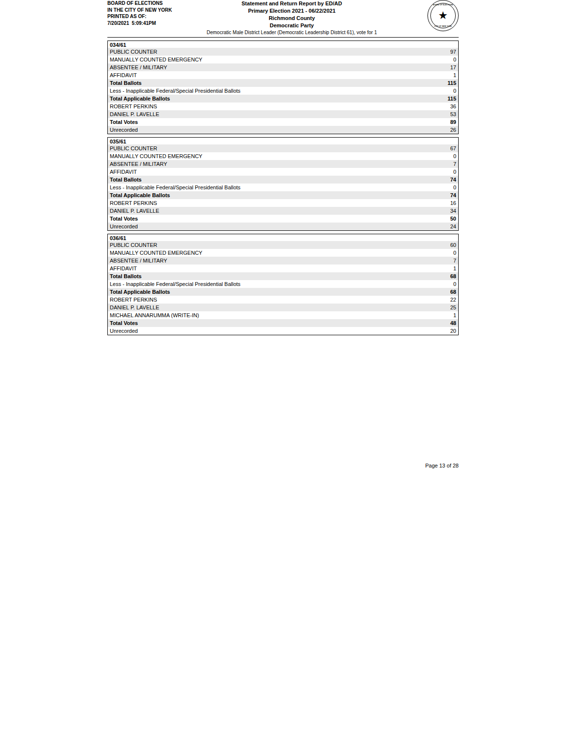BOARD OF ELECTIONS
IN THE CITY OF NEW YORK
PRINTED AS OF:
7/20/2021 5:09:41PM
Statement and Return Report by ED/AD
Primary Election 2021 - 06/22/2021
Richmond County
Democratic Party
Democratic Male District Leader (Democratic Leadership District 61), vote for 1
BOARD OF ELECTIONS
★
CITY OF NEW YORK
034/61
| PUBLIC COUNTER | 97 |
| MANUALLY COUNTED EMERGENCY | 0 |
| ABSENTEE / MILITARY | 17 |
| AFFIDAVIT | 1 |
| Total Ballots | 115 |
| Less - Inapplicable Federal/Special Presidential Ballots | 0 |
| Total Applicable Ballots | 115 |
| ROBERT PERKINS | 36 |
| DANIEL P. LAVELLE | 53 |
| Total Votes | 89 |
| Unrecorded | 26 |
035/61
| PUBLIC COUNTER | 67 |
| MANUALLY COUNTED EMERGENCY | 0 |
| ABSENTEE / MILITARY | 7 |
| AFFIDAVIT | 0 |
| Total Ballots | 74 |
| Less - Inapplicable Federal/Special Presidential Ballots | 0 |
| Total Applicable Ballots | 74 |
| ROBERT PERKINS | 16 |
| DANIEL P. LAVELLE | 34 |
| Total Votes | 50 |
| Unrecorded | 24 |
036/61
| PUBLIC COUNTER | 60 |
| MANUALLY COUNTED EMERGENCY | 0 |
| ABSENTEE / MILITARY | 7 |
| AFFIDAVIT | 1 |
| Total Ballots | 68 |
| Less - Inapplicable Federal/Special Presidential Ballots | 0 |
| Total Applicable Ballots | 68 |
| ROBERT PERKINS | 22 |
| DANIEL P. LAVELLE | 25 |
| MICHAEL ANNARUMMA (WRITE-IN) | 1 |
| Total Votes | 48 |
| Unrecorded | 20 |
Page 13 of 28